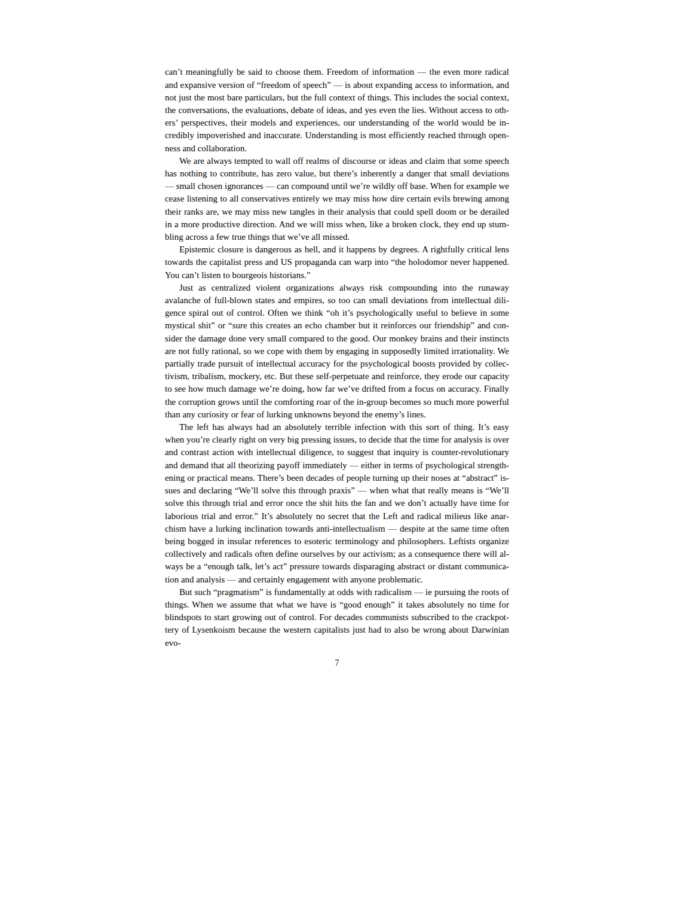can’t meaningfully be said to choose them. Freedom of information — the even more radical and expansive version of “freedom of speech” — is about expanding access to information, and not just the most bare particulars, but the full context of things. This includes the social context, the conversations, the evaluations, debate of ideas, and yes even the lies. Without access to others’ perspectives, their models and experiences, our understanding of the world would be incredibly impoverished and inaccurate. Understanding is most efficiently reached through openness and collaboration.
We are always tempted to wall off realms of discourse or ideas and claim that some speech has nothing to contribute, has zero value, but there’s inherently a danger that small deviations — small chosen ignorances — can compound until we’re wildly off base. When for example we cease listening to all conservatives entirely we may miss how dire certain evils brewing among their ranks are, we may miss new tangles in their analysis that could spell doom or be derailed in a more productive direction. And we will miss when, like a broken clock, they end up stumbling across a few true things that we’ve all missed.
Epistemic closure is dangerous as hell, and it happens by degrees. A rightfully critical lens towards the capitalist press and US propaganda can warp into “the holodomor never happened. You can’t listen to bourgeois historians.”
Just as centralized violent organizations always risk compounding into the runaway avalanche of full-blown states and empires, so too can small deviations from intellectual diligence spiral out of control. Often we think “oh it’s psychologically useful to believe in some mystical shit” or “sure this creates an echo chamber but it reinforces our friendship” and consider the damage done very small compared to the good. Our monkey brains and their instincts are not fully rational, so we cope with them by engaging in supposedly limited irrationality. We partially trade pursuit of intellectual accuracy for the psychological boosts provided by collectivism, tribalism, mockery, etc. But these self-perpetuate and reinforce, they erode our capacity to see how much damage we’re doing, how far we’ve drifted from a focus on accuracy. Finally the corruption grows until the comforting roar of the in-group becomes so much more powerful than any curiosity or fear of lurking unknowns beyond the enemy’s lines.
The left has always had an absolutely terrible infection with this sort of thing. It’s easy when you’re clearly right on very big pressing issues, to decide that the time for analysis is over and contrast action with intellectual diligence, to suggest that inquiry is counter-revolutionary and demand that all theorizing payoff immediately — either in terms of psychological strengthening or practical means. There’s been decades of people turning up their noses at “abstract” issues and declaring “We’ll solve this through praxis” — when what that really means is “We’ll solve this through trial and error once the shit hits the fan and we don’t actually have time for laborious trial and error.” It’s absolutely no secret that the Left and radical milieus like anarchism have a lurking inclination towards anti-intellectualism — despite at the same time often being bogged in insular references to esoteric terminology and philosophers. Leftists organize collectively and radicals often define ourselves by our activism; as a consequence there will always be a “enough talk, let’s act” pressure towards disparaging abstract or distant communication and analysis — and certainly engagement with anyone problematic.
But such “pragmatism” is fundamentally at odds with radicalism — ie pursuing the roots of things. When we assume that what we have is “good enough” it takes absolutely no time for blindspots to start growing out of control. For decades communists subscribed to the crackpottery of Lysenkoism because the western capitalists just had to also be wrong about Darwinian evo-
7